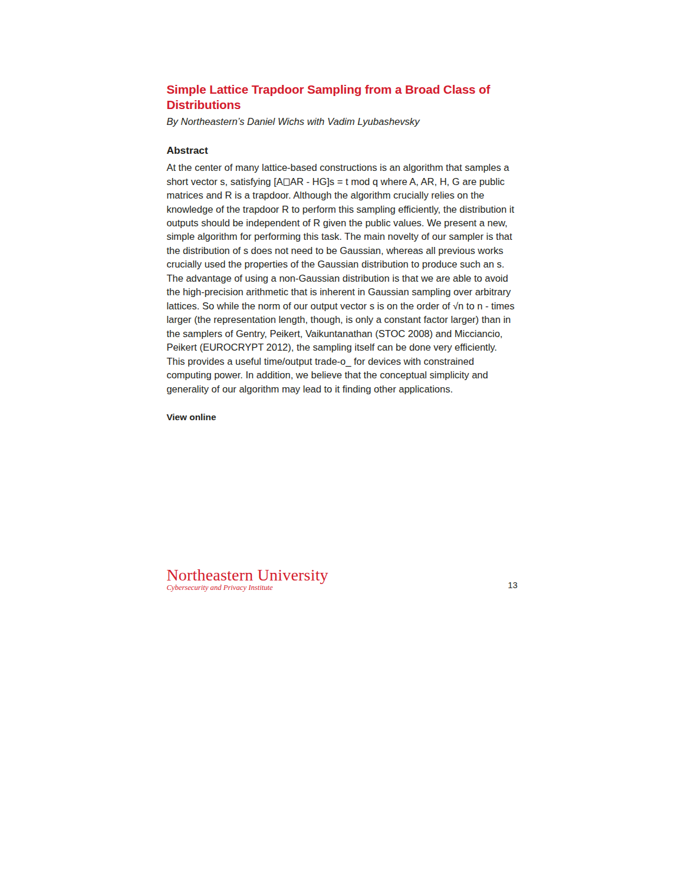Simple Lattice Trapdoor Sampling from a Broad Class of Distributions
By Northeastern’s Daniel Wichs with Vadim Lyubashevsky
Abstract
At the center of many lattice-based constructions is an algorithm that samples a short vector s, satisfying [A AR - HG]s = t mod q where A, AR, H, G are public matrices and R is a trapdoor. Although the algorithm crucially relies on the knowledge of the trapdoor R to perform this sampling efficiently, the distribution it outputs should be independent of R given the public values. We present a new, simple algorithm for performing this task. The main novelty of our sampler is that the distribution of s does not need to be Gaussian, whereas all previous works crucially used the properties of the Gaussian distribution to produce such an s. The advantage of using a non-Gaussian distribution is that we are able to avoid the high-precision arithmetic that is inherent in Gaussian sampling over arbitrary lattices. So while the norm of our output vector s is on the order of √n to n - times larger (the representation length, though, is only a constant factor larger) than in the samplers of Gentry, Peikert, Vaikuntanathan (STOC 2008) and Micciancio, Peikert (EUROCRYPT 2012), the sampling itself can be done very efficiently. This provides a useful time/output trade-o_ for devices with constrained computing power. In addition, we believe that the conceptual simplicity and generality of our algorithm may lead to it finding other applications.
View online
Northeastern University
Cybersecurity and Privacy Institute
13